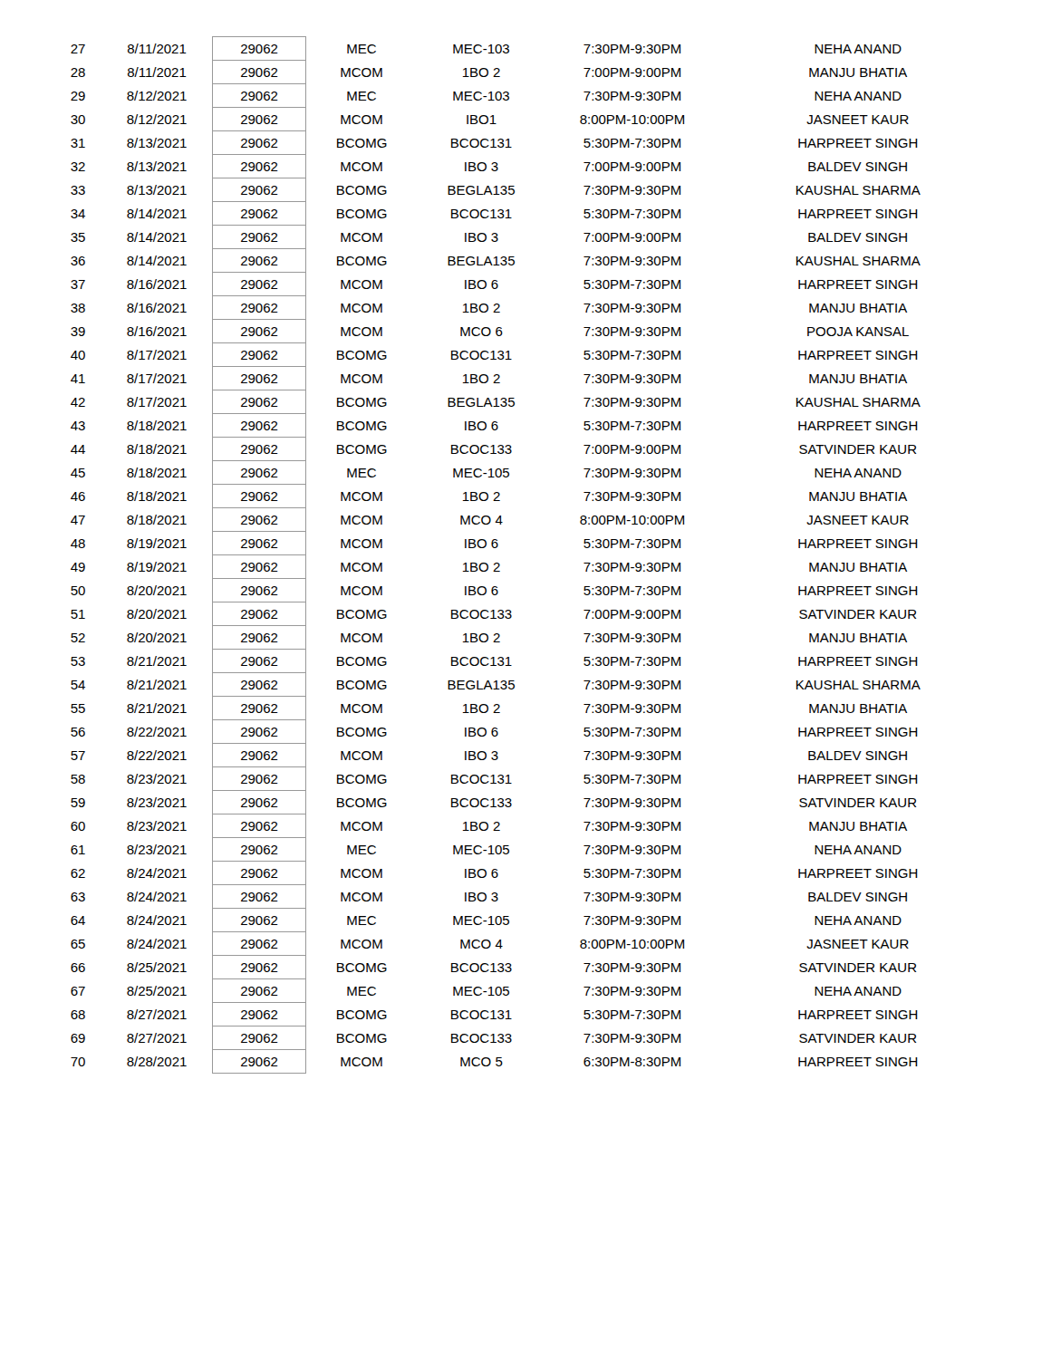| 27 | 8/11/2021 | 29062 | MEC | MEC-103 | 7:30PM-9:30PM | NEHA ANAND |
| 28 | 8/11/2021 | 29062 | MCOM | 1BO 2 | 7:00PM-9:00PM | MANJU BHATIA |
| 29 | 8/12/2021 | 29062 | MEC | MEC-103 | 7:30PM-9:30PM | NEHA ANAND |
| 30 | 8/12/2021 | 29062 | MCOM | IBO1 | 8:00PM-10:00PM | JASNEET KAUR |
| 31 | 8/13/2021 | 29062 | BCOMG | BCOC131 | 5:30PM-7:30PM | HARPREET SINGH |
| 32 | 8/13/2021 | 29062 | MCOM | IBO 3 | 7:00PM-9:00PM | BALDEV SINGH |
| 33 | 8/13/2021 | 29062 | BCOMG | BEGLA135 | 7:30PM-9:30PM | KAUSHAL SHARMA |
| 34 | 8/14/2021 | 29062 | BCOMG | BCOC131 | 5:30PM-7:30PM | HARPREET SINGH |
| 35 | 8/14/2021 | 29062 | MCOM | IBO 3 | 7:00PM-9:00PM | BALDEV SINGH |
| 36 | 8/14/2021 | 29062 | BCOMG | BEGLA135 | 7:30PM-9:30PM | KAUSHAL SHARMA |
| 37 | 8/16/2021 | 29062 | MCOM | IBO 6 | 5:30PM-7:30PM | HARPREET SINGH |
| 38 | 8/16/2021 | 29062 | MCOM | 1BO 2 | 7:30PM-9:30PM | MANJU BHATIA |
| 39 | 8/16/2021 | 29062 | MCOM | MCO 6 | 7:30PM-9:30PM | POOJA KANSAL |
| 40 | 8/17/2021 | 29062 | BCOMG | BCOC131 | 5:30PM-7:30PM | HARPREET SINGH |
| 41 | 8/17/2021 | 29062 | MCOM | 1BO 2 | 7:30PM-9:30PM | MANJU BHATIA |
| 42 | 8/17/2021 | 29062 | BCOMG | BEGLA135 | 7:30PM-9:30PM | KAUSHAL SHARMA |
| 43 | 8/18/2021 | 29062 | BCOMG | IBO 6 | 5:30PM-7:30PM | HARPREET SINGH |
| 44 | 8/18/2021 | 29062 | BCOMG | BCOC133 | 7:00PM-9:00PM | SATVINDER KAUR |
| 45 | 8/18/2021 | 29062 | MEC | MEC-105 | 7:30PM-9:30PM | NEHA ANAND |
| 46 | 8/18/2021 | 29062 | MCOM | 1BO 2 | 7:30PM-9:30PM | MANJU BHATIA |
| 47 | 8/18/2021 | 29062 | MCOM | MCO 4 | 8:00PM-10:00PM | JASNEET KAUR |
| 48 | 8/19/2021 | 29062 | MCOM | IBO 6 | 5:30PM-7:30PM | HARPREET SINGH |
| 49 | 8/19/2021 | 29062 | MCOM | 1BO 2 | 7:30PM-9:30PM | MANJU BHATIA |
| 50 | 8/20/2021 | 29062 | MCOM | IBO 6 | 5:30PM-7:30PM | HARPREET SINGH |
| 51 | 8/20/2021 | 29062 | BCOMG | BCOC133 | 7:00PM-9:00PM | SATVINDER KAUR |
| 52 | 8/20/2021 | 29062 | MCOM | 1BO 2 | 7:30PM-9:30PM | MANJU BHATIA |
| 53 | 8/21/2021 | 29062 | BCOMG | BCOC131 | 5:30PM-7:30PM | HARPREET SINGH |
| 54 | 8/21/2021 | 29062 | BCOMG | BEGLA135 | 7:30PM-9:30PM | KAUSHAL SHARMA |
| 55 | 8/21/2021 | 29062 | MCOM | 1BO 2 | 7:30PM-9:30PM | MANJU BHATIA |
| 56 | 8/22/2021 | 29062 | BCOMG | IBO 6 | 5:30PM-7:30PM | HARPREET SINGH |
| 57 | 8/22/2021 | 29062 | MCOM | IBO 3 | 7:30PM-9:30PM | BALDEV SINGH |
| 58 | 8/23/2021 | 29062 | BCOMG | BCOC131 | 5:30PM-7:30PM | HARPREET SINGH |
| 59 | 8/23/2021 | 29062 | BCOMG | BCOC133 | 7:30PM-9:30PM | SATVINDER KAUR |
| 60 | 8/23/2021 | 29062 | MCOM | 1BO 2 | 7:30PM-9:30PM | MANJU BHATIA |
| 61 | 8/23/2021 | 29062 | MEC | MEC-105 | 7:30PM-9:30PM | NEHA ANAND |
| 62 | 8/24/2021 | 29062 | MCOM | IBO 6 | 5:30PM-7:30PM | HARPREET SINGH |
| 63 | 8/24/2021 | 29062 | MCOM | IBO 3 | 7:30PM-9:30PM | BALDEV SINGH |
| 64 | 8/24/2021 | 29062 | MEC | MEC-105 | 7:30PM-9:30PM | NEHA ANAND |
| 65 | 8/24/2021 | 29062 | MCOM | MCO 4 | 8:00PM-10:00PM | JASNEET KAUR |
| 66 | 8/25/2021 | 29062 | BCOMG | BCOC133 | 7:30PM-9:30PM | SATVINDER KAUR |
| 67 | 8/25/2021 | 29062 | MEC | MEC-105 | 7:30PM-9:30PM | NEHA ANAND |
| 68 | 8/27/2021 | 29062 | BCOMG | BCOC131 | 5:30PM-7:30PM | HARPREET SINGH |
| 69 | 8/27/2021 | 29062 | BCOMG | BCOC133 | 7:30PM-9:30PM | SATVINDER KAUR |
| 70 | 8/28/2021 | 29062 | MCOM | MCO 5 | 6:30PM-8:30PM | HARPREET SINGH |